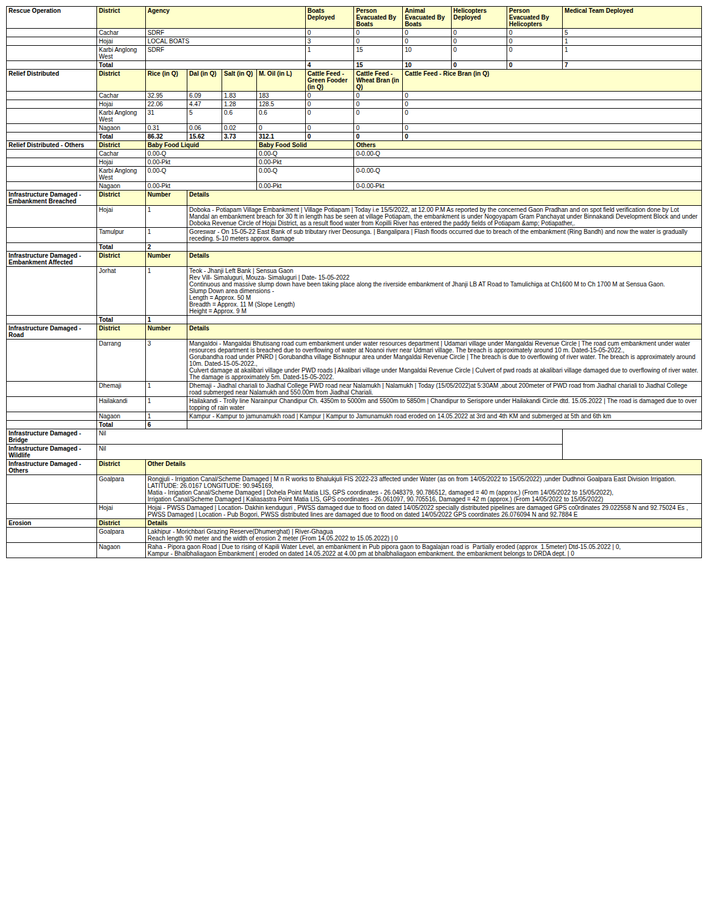| Rescue Operation | District | Agency | Boats Deployed | Person Evacuated By Boats | Animal Evacuated By Boats | Helicopters Deployed | Person Evacuated By Helicopters | Medical Team Deployed |
| | Cachar | SDRF | 0 | 0 | 0 | 0 | 0 | 5 |
| | Hojai | LOCAL BOATS | 3 | 0 | 0 | 0 | 0 | 1 |
| | Karbi Anglong West | SDRF | 1 | 15 | 10 | 0 | 0 | 1 |
| | Total | | 4 | 15 | 10 | 0 | 0 | 7 |
| Relief Distributed | District | Rice (in Q) | Dal (in Q) | Salt (in Q) | M. Oil (in L) | Cattle Feed - Green Fooder (in Q) | Cattle Feed - Wheat Bran (in Q) | Cattle Feed - Rice Bran (in Q) |
| | Cachar | 32.95 | 6.09 | 1.83 | 183 | 0 | 0 | 0 |
| | Hojai | 22.06 | 4.47 | 1.28 | 128.5 | 0 | 0 | 0 |
| | Karbi Anglong West | 31 | 5 | 0.6 | 0.6 | 0 | 0 | 0 |
| | Nagaon | 0.31 | 0.06 | 0.02 | 0 | 0 | 0 | 0 |
| | Total | 86.32 | 15.62 | 3.73 | 312.1 | 0 | 0 | 0 |
| Relief Distributed - Others | District | Baby Food Liquid | Baby Food Solid | Others |
| | Cachar | 0.00-Q | 0.00-Q | 0-0.00-Q |
| | Hojai | 0.00-Pkt | 0.00-Pkt | |
| | Karbi Anglong West | 0.00-Q | 0.00-Q | 0-0.00-Q |
| | Nagaon | 0.00-Pkt | 0.00-Pkt | 0-0.00-Pkt |
| Infrastructure Damaged - Embankment Breached | District | Number | Details |
| | Hojai | 1 | Doboka - Potiapam Village Embankment / Village Potiapam / Today i.e 15/5/2022, at 12.00 P.M As reported by the concerned Gaon Pradhan and on spot field verification done by Lot Mandal an embankment breach for 30 ft in length has be seen at village Potiapam, the embankment is under Nogoyapam Gram Panchayat under Binnakandi Development Block and under Doboka Revenue Circle of Hojai District, as a result flood water from Kopilli River has entered the paddy fields of Potiapam &amp; Potiapather,. |
| | Tamulpur | 1 | Goreswar - On 15-05-22 East Bank of sub tributary river Deosunga. / Bangalipara / Flash floods occurred due to breach of the embankment (Ring Bandh) and now the water is gradually receding. 5-10 meters approx. damage |
| | Total | 2 | |
| Infrastructure Damaged - Embankment Affected | District | Number | Details |
| | Jorhat | 1 | Teok - Jhanji Left Bank / Sensua Gaon Rev Vill- Simaluguri, Mouza- Simaluguri / Date- 15-05-2022 Continuous and massive slump down have been taking place along the riverside embankment of Jhanji LB AT Road to Tamulichiga at Ch1600 M to Ch 1700 M at Sensua Gaon. Slump Down area dimensions - Length = Approx. 50 M Breadth = Approx. 11 M (Slope Length) Height = Approx. 9 M |
| | Total | 1 | |
| Infrastructure Damaged - Road | District | Number | Details |
| | Darrang | 3 | Mangaldoi - Mangaldai Bhutisang road cum embankment under water resources department / Udamari village under Mangaldai Revenue Circle / The road cum embankment under water resources department is breached due to overflowing of water at Noanoi river near Udmari village. The breach is approximately around 10 m. Dated-15-05-2022., Gorubandha road under PNRD / Gorubandha village Bishnupur area under Mangaldai Revenue Circle / The breach is due to overflowing of river water. The breach is approximately around 10m. Dated-15-05-2022., Culvert damage at akalibari village under PWD roads / Akalibari village under Mangaldai Revenue Circle / Culvert of pwd roads at akalibari village damaged due to overflowing of river water. The damage is approximately 5m. Dated-15-05-2022. |
| | Dhemaji | 1 | Dhemaji - Jiadhal chariali to Jiadhal College PWD road near Nalamukh / Nalamukh / Today (15/05/2022)at 5:30AM ,about 200meter of PWD road from Jiadhal chariali to Jiadhal College road submerged near Nalamukh and 550.00m from Jiadhal Chariali. |
| | Hailakandi | 1 | Hailakandi - Trolly line Narainpur Chandipur Ch. 4350m to 5000m and 5500m to 5850m / Chandipur to Serispore under Hailakandi Circle dtd. 15.05.2022 / The road is damaged due to over topping of rain water |
| | Nagaon | 1 | Kampur - Kampur to jamunamukh road / Kampur / Kampur to Jamunamukh road eroded on 14.05.2022 at 3rd and 4th KM and submerged at 5th and 6th km |
| | Total | 6 | |
| Infrastructure Damaged - Bridge | Nil |
| Infrastructure Damaged - Wildlife | Nil |
| Infrastructure Damaged - Others | District | Other Details |
| | Goalpara | Rongjuli - Irrigation Canal/Scheme Damaged / M n R works to Bhalukjuli FIS 2022-23 affected under Water (as on from 14/05/2022 to 15/05/2022) ,under Dudhnoi Goalpara East Division Irrigation. LATITUDE: 26.0167 LONGITUDE: 90.945169, Matia - Irrigation Canal/Scheme Damaged / Dohela Point Matia LIS, GPS coordinates - 26.048379, 90.786512, damaged = 40 m (approx.) (From 14/05/2022 to 15/05/2022), Irrigation Canal/Scheme Damaged / Kaliasastra Point Matia LIS, GPS coordinates - 26.061097, 90.705516, Damaged = 42 m (approx.) (From 14/05/2022 to 15/05/2022) |
| | Hojai | Hojai - PWSS Damaged / Location- Dakhin kenduguri , PWSS damaged due to flood on dated 14/05/2022 specially distributed pipelines are damaged GPS co0rdinates 29.022558 N and 92.75024 Es , PWSS Damaged / Location - Pub Bogori, PWSS distributed lines are damaged due to flood on dated 14/05/2022 GPS coordinates 26.076094 N and 92.7884 E |
| Erosion | District | Details |
| | Goalpara | Lakhipur - Morichbari Grazing Reserve(Dhumerghat) / River-Ghagua Reach length 90 meter and the width of erosion 2 meter (From 14.05.2022 to 15.05.2022) / 0 |
| | Nagaon | Raha - Pipora gaon Road / Due to rising of Kapili Water Level, an embankment in Pub pipora gaon to Bagalajan road is Partially eroded (approx 1.5meter) Dtd-15.05.2022 / 0, Kampur - Bhalbhaliagaon Embankment / eroded on dated 14.05.2022 at 4.00 pm at bhalbhaliagaon embankment. the embankment belongs to DRDA dept. / 0 |